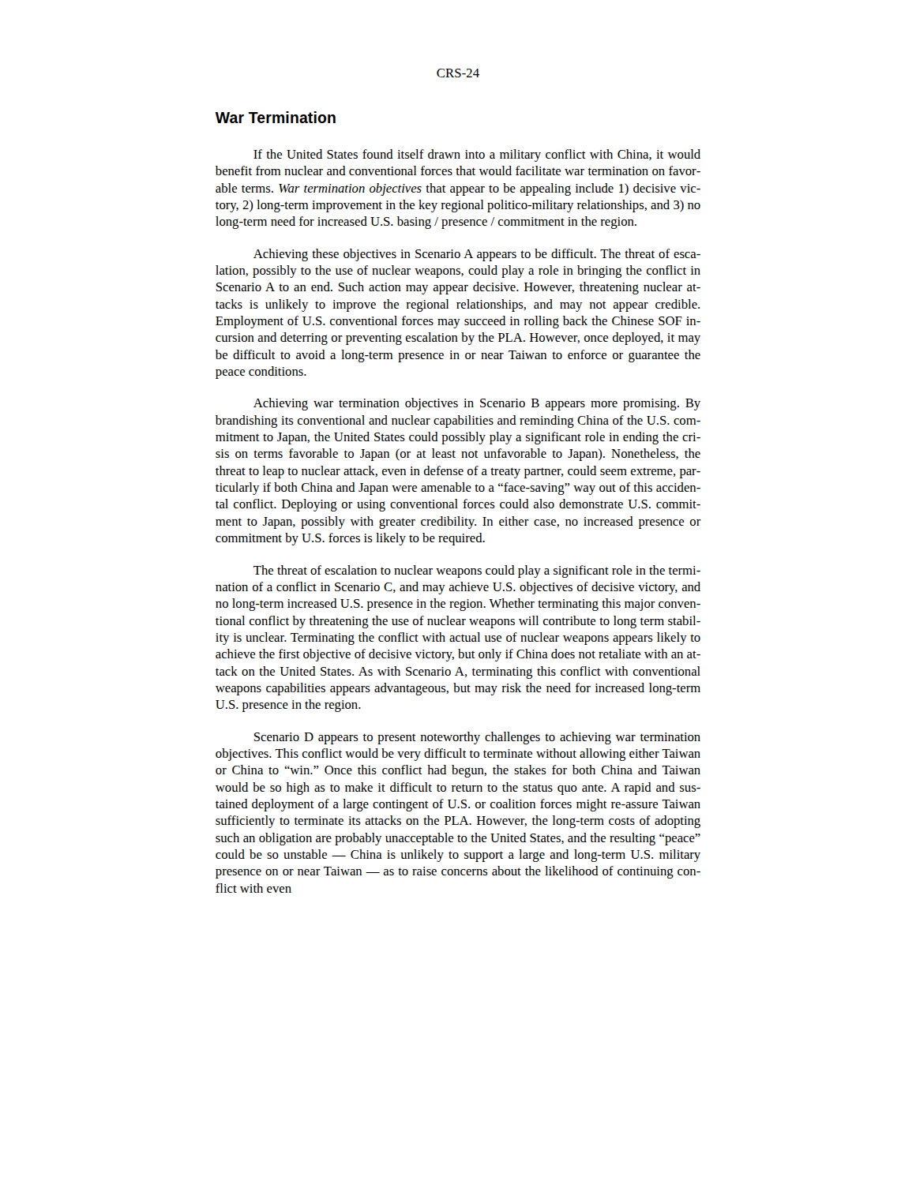CRS-24
War Termination
If the United States found itself drawn into a military conflict with China, it would benefit from nuclear and conventional forces that would facilitate war termination on favorable terms. War termination objectives that appear to be appealing include 1) decisive victory, 2) long-term improvement in the key regional politico-military relationships, and 3) no long-term need for increased U.S. basing / presence / commitment in the region.
Achieving these objectives in Scenario A appears to be difficult. The threat of escalation, possibly to the use of nuclear weapons, could play a role in bringing the conflict in Scenario A to an end. Such action may appear decisive. However, threatening nuclear attacks is unlikely to improve the regional relationships, and may not appear credible. Employment of U.S. conventional forces may succeed in rolling back the Chinese SOF incursion and deterring or preventing escalation by the PLA. However, once deployed, it may be difficult to avoid a long-term presence in or near Taiwan to enforce or guarantee the peace conditions.
Achieving war termination objectives in Scenario B appears more promising. By brandishing its conventional and nuclear capabilities and reminding China of the U.S. commitment to Japan, the United States could possibly play a significant role in ending the crisis on terms favorable to Japan (or at least not unfavorable to Japan). Nonetheless, the threat to leap to nuclear attack, even in defense of a treaty partner, could seem extreme, particularly if both China and Japan were amenable to a “face-saving” way out of this accidental conflict. Deploying or using conventional forces could also demonstrate U.S. commitment to Japan, possibly with greater credibility. In either case, no increased presence or commitment by U.S. forces is likely to be required.
The threat of escalation to nuclear weapons could play a significant role in the termination of a conflict in Scenario C, and may achieve U.S. objectives of decisive victory, and no long-term increased U.S. presence in the region. Whether terminating this major conventional conflict by threatening the use of nuclear weapons will contribute to long term stability is unclear. Terminating the conflict with actual use of nuclear weapons appears likely to achieve the first objective of decisive victory, but only if China does not retaliate with an attack on the United States. As with Scenario A, terminating this conflict with conventional weapons capabilities appears advantageous, but may risk the need for increased long-term U.S. presence in the region.
Scenario D appears to present noteworthy challenges to achieving war termination objectives. This conflict would be very difficult to terminate without allowing either Taiwan or China to “win.” Once this conflict had begun, the stakes for both China and Taiwan would be so high as to make it difficult to return to the status quo ante. A rapid and sustained deployment of a large contingent of U.S. or coalition forces might re-assure Taiwan sufficiently to terminate its attacks on the PLA. However, the long-term costs of adopting such an obligation are probably unacceptable to the United States, and the resulting “peace” could be so unstable — China is unlikely to support a large and long-term U.S. military presence on or near Taiwan — as to raise concerns about the likelihood of continuing conflict with even